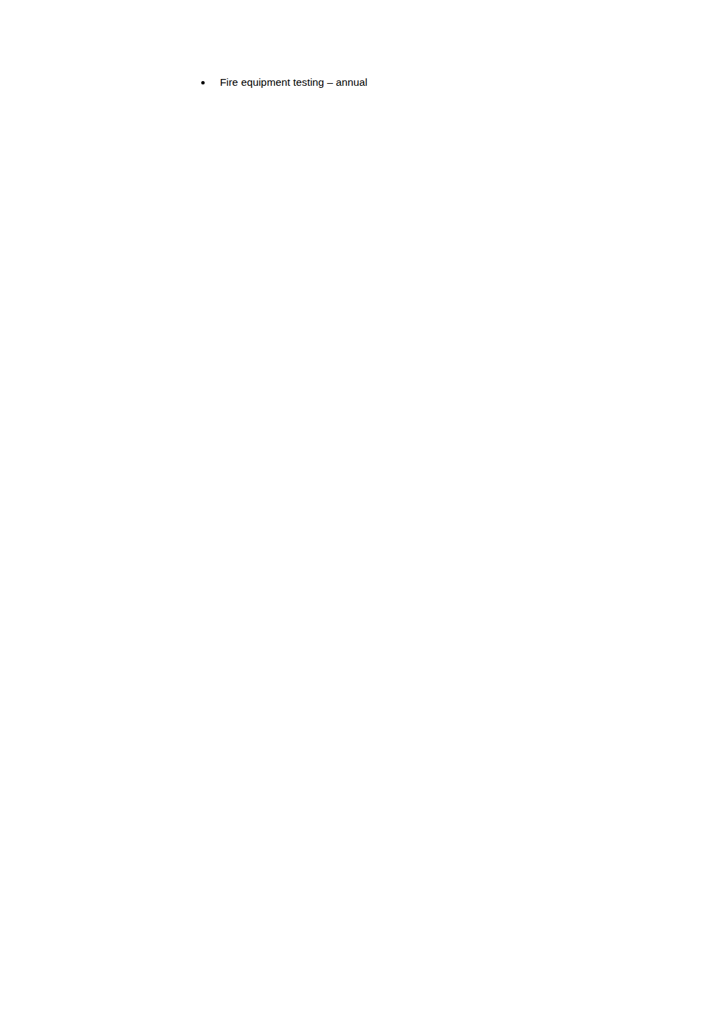Fire equipment testing – annual